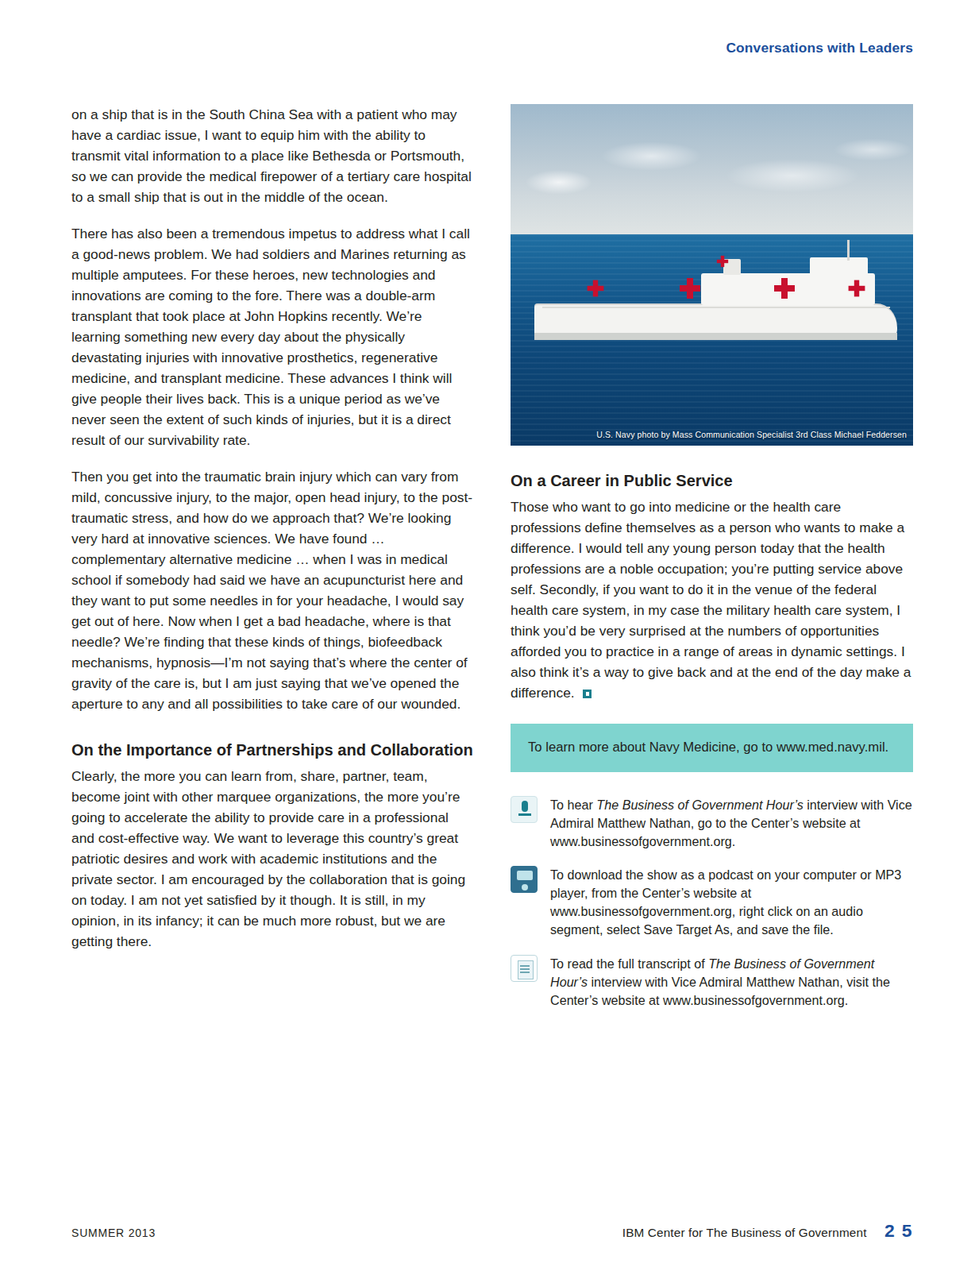Conversations with Leaders
on a ship that is in the South China Sea with a patient who may have a cardiac issue, I want to equip him with the ability to transmit vital information to a place like Bethesda or Portsmouth, so we can provide the medical firepower of a tertiary care hospital to a small ship that is out in the middle of the ocean.
There has also been a tremendous impetus to address what I call a good-news problem. We had soldiers and Marines returning as multiple amputees. For these heroes, new technologies and innovations are coming to the fore. There was a double-arm transplant that took place at John Hopkins recently. We’re learning something new every day about the physically devastating injuries with innovative prosthetics, regenerative medicine, and transplant medicine. These advances I think will give people their lives back. This is a unique period as we’ve never seen the extent of such kinds of injuries, but it is a direct result of our survivability rate.
Then you get into the traumatic brain injury which can vary from mild, concussive injury, to the major, open head injury, to the post-traumatic stress, and how do we approach that? We’re looking very hard at innovative sciences. We have found … complementary alternative medicine … when I was in medical school if somebody had said we have an acupuncturist here and they want to put some needles in for your headache, I would say get out of here. Now when I get a bad headache, where is that needle? We’re finding that these kinds of things, biofeedback mechanisms, hypnosis—I’m not saying that’s where the center of gravity of the care is, but I am just saying that we’ve opened the aperture to any and all possibilities to take care of our wounded.
On the Importance of Partnerships and Collaboration
Clearly, the more you can learn from, share, partner, team, become joint with other marquee organizations, the more you’re going to accelerate the ability to provide care in a professional and cost-effective way. We want to leverage this country’s great patriotic desires and work with academic institutions and the private sector. I am encouraged by the collaboration that is going on today. I am not yet satisfied by it though. It is still, in my opinion, in its infancy; it can be much more robust, but we are getting there.
U.S. Navy photo by Mass Communication Specialist 3rd Class Michael Feddersen
On a Career in Public Service
Those who want to go into medicine or the health care professions define themselves as a person who wants to make a difference. I would tell any young person today that the health professions are a noble occupation; you’re putting service above self. Secondly, if you want to do it in the venue of the federal health care system, in my case the military health care system, I think you’d be very surprised at the numbers of opportunities afforded you to practice in a range of areas in dynamic settings. I also think it’s a way to give back and at the end of the day make a difference.
To learn more about Navy Medicine, go to www.med.navy.mil.
To hear The Business of Government Hour’s interview with Vice Admiral Matthew Nathan, go to the Center’s website at www.businessofgovernment.org.
To download the show as a podcast on your computer or MP3 player, from the Center’s website at www.businessofgovernment.org, right click on an audio segment, select Save Target As, and save the file.
To read the full transcript of The Business of Government Hour’s interview with Vice Admiral Matthew Nathan, visit the Center’s website at www.businessofgovernment.org.
SUMMER 2013
IBM Center for The Business of Government 2 5